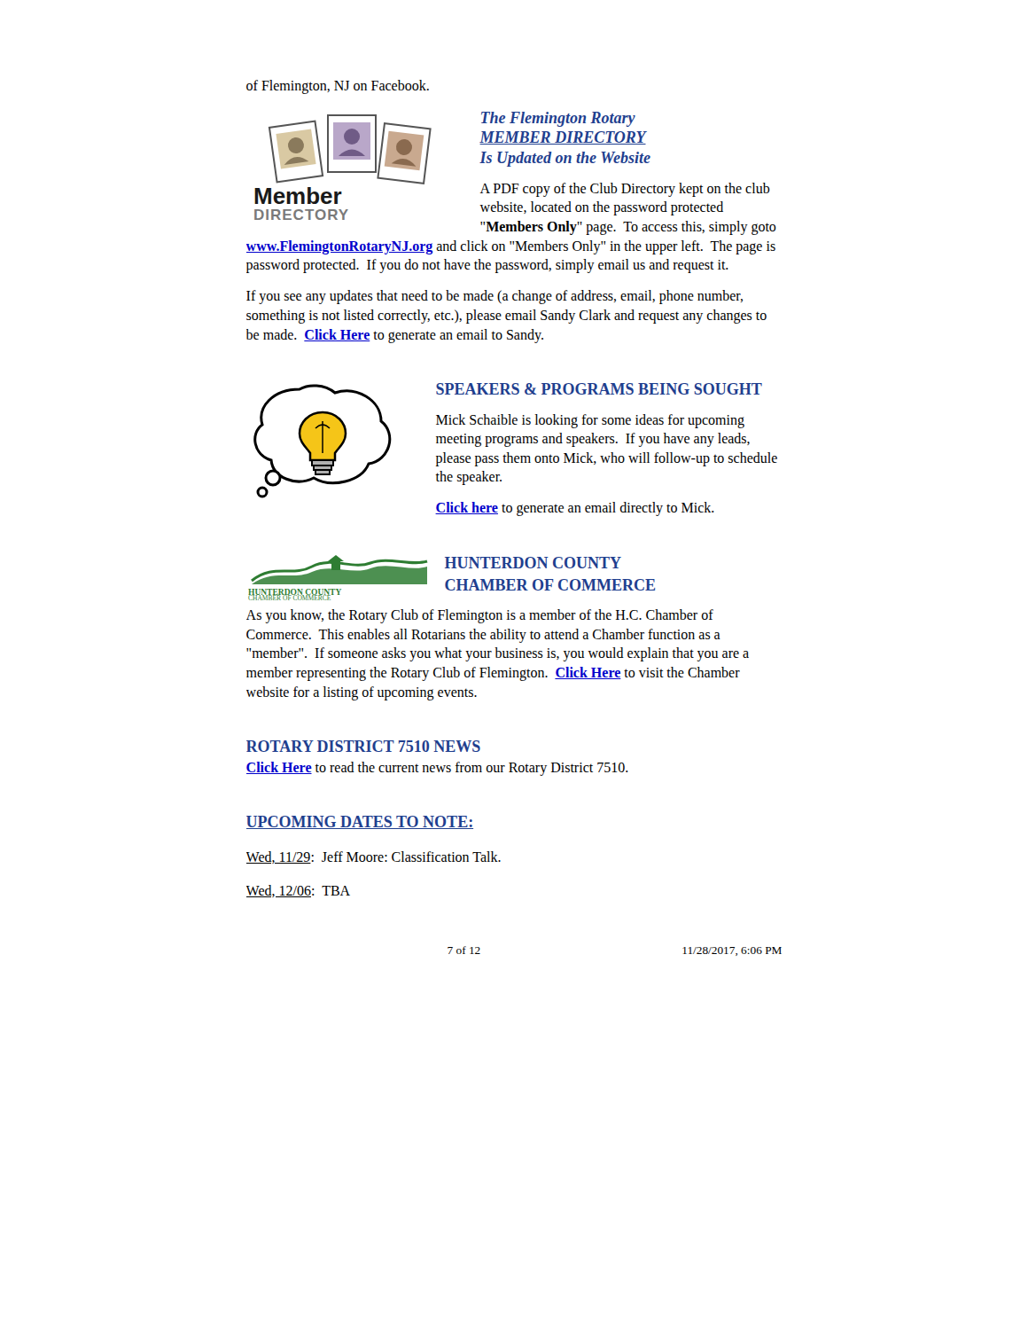of Flemington, NJ on Facebook.
Member DIRECTORY
The Flemington Rotary
MEMBER DIRECTORY
Is Updated on the Website
A PDF copy of the Club Directory kept on the club website, located on the password protected "Members Only" page. To access this, simply goto www.FlemingtonRotaryNJ.org and click on "Members Only" in the upper left. The page is password protected. If you do not have the password, simply email us and request it.
If you see any updates that need to be made (a change of address, email, phone number, something is not listed correctly, etc.), please email Sandy Clark and request any changes to be made. Click Here to generate an email to Sandy.
SPEAKERS & PROGRAMS BEING SOUGHT
Mick Schaible is looking for some ideas for upcoming meeting programs and speakers. If you have any leads, please pass them onto Mick, who will follow-up to schedule the speaker.
Click here to generate an email directly to Mick.
HUNTERDON COUNTY CHAMBER OF COMMERCE
HUNTERDON COUNTY
CHAMBER OF COMMERCE
As you know, the Rotary Club of Flemington is a member of the H.C. Chamber of Commerce. This enables all Rotarians the ability to attend a Chamber function as a "member". If someone asks you what your business is, you would explain that you are a member representing the Rotary Club of Flemington. Click Here to visit the Chamber website for a listing of upcoming events.
ROTARY DISTRICT 7510 NEWS
Click Here to read the current news from our Rotary District 7510.
UPCOMING DATES TO NOTE:
Wed, 11/29: Jeff Moore: Classification Talk.
Wed, 12/06: TBA
7 of 12
11/28/2017, 6:06 PM